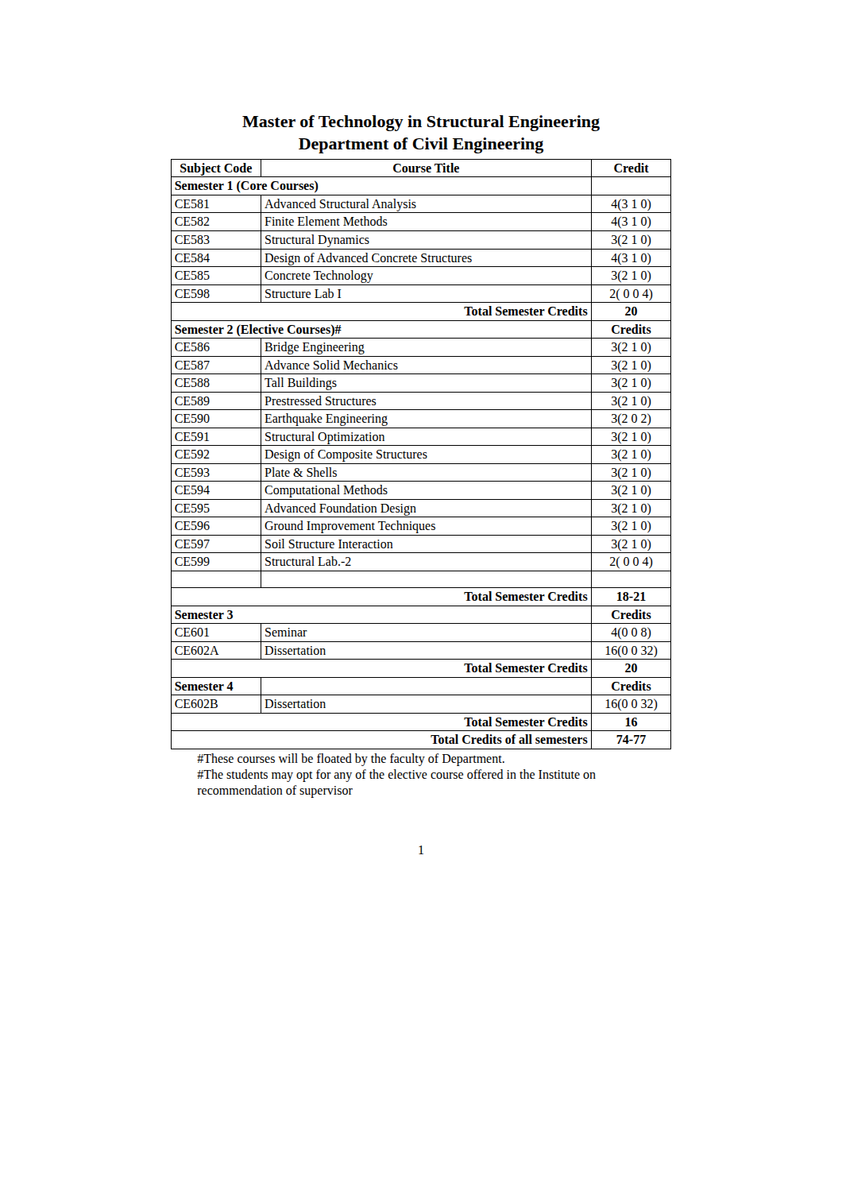Master of Technology in Structural Engineering
Department of Civil Engineering
| Subject Code | Course Title | Credit |
| --- | --- | --- |
| Semester 1 (Core Courses) | |
| CE581 | Advanced Structural Analysis | 4(3 1 0) |
| CE582 | Finite Element Methods | 4(3 1 0) |
| CE583 | Structural Dynamics | 3(2 1 0) |
| CE584 | Design of Advanced Concrete Structures | 4(3 1 0) |
| CE585 | Concrete Technology | 3(2 1 0) |
| CE598 | Structure Lab I | 2( 0 0 4) |
| Total Semester Credits | 20 |
| Semester 2 (Elective Courses)# | Credits |
| CE586 | Bridge Engineering | 3(2 1 0) |
| CE587 | Advance Solid Mechanics | 3(2 1 0) |
| CE588 | Tall Buildings | 3(2 1 0) |
| CE589 | Prestressed Structures | 3(2 1 0) |
| CE590 | Earthquake Engineering | 3(2 0 2) |
| CE591 | Structural Optimization | 3(2 1 0) |
| CE592 | Design of Composite Structures | 3(2 1 0) |
| CE593 | Plate & Shells | 3(2 1 0) |
| CE594 | Computational Methods | 3(2 1 0) |
| CE595 | Advanced Foundation Design | 3(2 1 0) |
| CE596 | Ground Improvement Techniques | 3(2 1 0) |
| CE597 | Soil Structure Interaction | 3(2 1 0) |
| CE599 | Structural Lab.-2 | 2( 0 0 4) |
| Total Semester Credits | 18-21 |
| Semester 3 | Credits |
| CE601 | Seminar | 4(0 0 8) |
| CE602A | Dissertation | 16(0 0 32) |
| Total Semester Credits | 20 |
| Semester 4 | | Credits |
| CE602B | Dissertation | 16(0 0 32) |
| Total Semester Credits | 16 |
| Total Credits of all semesters | 74-77 |
#These courses will be floated by the faculty of Department.
#The students may opt for any of the elective course offered in the Institute on recommendation of supervisor
1